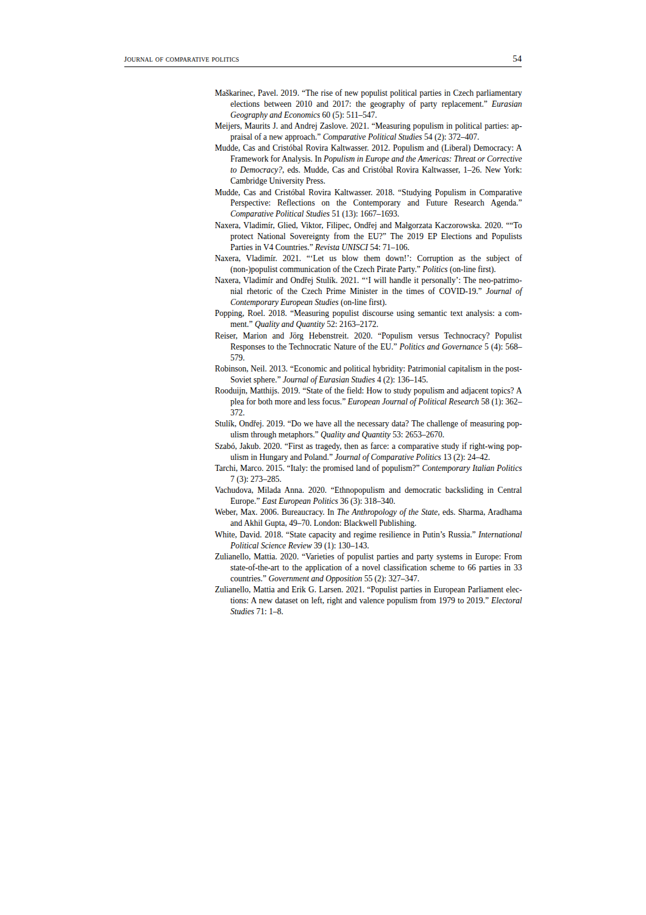Journal of Comparative Politics 54
Maškarinec, Pavel. 2019. “The rise of new populist political parties in Czech parliamentary elections between 2010 and 2017: the geography of party replacement.” Eurasian Geography and Economics 60 (5): 511–547.
Meijers, Maurits J. and Andrej Zaslove. 2021. “Measuring populism in political parties: appraisal of a new approach.” Comparative Political Studies 54 (2): 372–407.
Mudde, Cas and Cristóbal Rovira Kaltwasser. 2012. Populism and (Liberal) Democracy: A Framework for Analysis. In Populism in Europe and the Americas: Threat or Corrective to Democracy?, eds. Mudde, Cas and Cristóbal Rovira Kaltwasser, 1–26. New York: Cambridge University Press.
Mudde, Cas and Cristóbal Rovira Kaltwasser. 2018. “Studying Populism in Comparative Perspective: Reflections on the Contemporary and Future Research Agenda.” Comparative Political Studies 51 (13): 1667–1693.
Naxera, Vladimír, Glied, Viktor, Filipec, Ondřej and Małgorzata Kaczorowska. 2020. ““To protect National Sovereignty from the EU?” The 2019 EP Elections and Populists Parties in V4 Countries.” Revista UNISCI 54: 71–106.
Naxera, Vladimír. 2021. “‘Let us blow them down!’: Corruption as the subject of (non-)populist communication of the Czech Pirate Party.” Politics (on-line first).
Naxera, Vladimír and Ondřej Stulík. 2021. “‘I will handle it personally’: The neo-patrimonial rhetoric of the Czech Prime Minister in the times of COVID-19.” Journal of Contemporary European Studies (on-line first).
Popping, Roel. 2018. “Measuring populist discourse using semantic text analysis: a comment.” Quality and Quantity 52: 2163–2172.
Reiser, Marion and Jörg Hebenstreit. 2020. “Populism versus Technocracy? Populist Responses to the Technocratic Nature of the EU.” Politics and Governance 5 (4): 568–579.
Robinson, Neil. 2013. “Economic and political hybridity: Patrimonial capitalism in the post-Soviet sphere.” Journal of Eurasian Studies 4 (2): 136–145.
Rooduijn, Matthijs. 2019. “State of the field: How to study populism and adjacent topics? A plea for both more and less focus.” European Journal of Political Research 58 (1): 362–372.
Stulík, Ondřej. 2019. “Do we have all the necessary data? The challenge of measuring populism through metaphors.” Quality and Quantity 53: 2653–2670.
Szabó, Jakub. 2020. “First as tragedy, then as farce: a comparative study if right-wing populism in Hungary and Poland.” Journal of Comparative Politics 13 (2): 24–42.
Tarchi, Marco. 2015. “Italy: the promised land of populism?” Contemporary Italian Politics 7 (3): 273–285.
Vachudova, Milada Anna. 2020. “Ethnopopulism and democratic backsliding in Central Europe.” East European Politics 36 (3): 318–340.
Weber, Max. 2006. Bureaucracy. In The Anthropology of the State, eds. Sharma, Aradhama and Akhil Gupta, 49–70. London: Blackwell Publishing.
White, David. 2018. “State capacity and regime resilience in Putin’s Russia.” International Political Science Review 39 (1): 130–143.
Zulianello, Mattia. 2020. “Varieties of populist parties and party systems in Europe: From state-of-the-art to the application of a novel classification scheme to 66 parties in 33 countries.” Government and Opposition 55 (2): 327–347.
Zulianello, Mattia and Erik G. Larsen. 2021. “Populist parties in European Parliament elections: A new dataset on left, right and valence populism from 1979 to 2019.” Electoral Studies 71: 1–8.